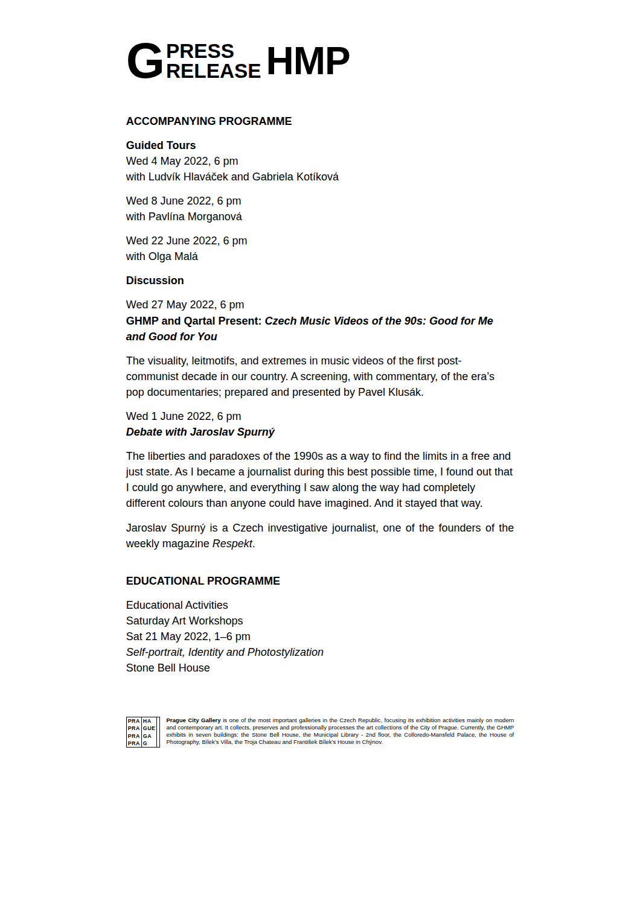G
PRESS RELEASE
HMP
ACCOMPANYING PROGRAMME
Guided Tours
Wed 4 May 2022, 6 pm
with Ludvík Hlaváček and Gabriela Kotíková
Wed 8 June 2022, 6 pm
with Pavlína Morganová
Wed 22 June 2022, 6 pm
with Olga Malá
Discussion
Wed 27 May 2022, 6 pm
GHMP and Qartal Present: Czech Music Videos of the 90s: Good for Me and Good for You
The visuality, leitmotifs, and extremes in music videos of the first post-communist decade in our country. A screening, with commentary, of the era’s pop documentaries; prepared and presented by Pavel Klusák.
Wed 1 June 2022, 6 pm
Debate with Jaroslav Spurný
The liberties and paradoxes of the 1990s as a way to find the limits in a free and just state. As I became a journalist during this best possible time, I found out that I could go anywhere, and everything I saw along the way had completely different colours than anyone could have imagined. And it stayed that way.
Jaroslav Spurný is a Czech investigative journalist, one of the founders of the weekly magazine Respekt.
EDUCATIONAL PROGRAMME
Educational Activities
Saturday Art Workshops
Sat 21 May 2022, 1–6 pm
Self-portrait, Identity and Photostylization
Stone Bell House
PRA
HA
PRA
GUE
PRA
GA
PRA
G
Prague City Gallery is one of the most important galleries in the Czech Republic, focusing its exhibition activities mainly on modern and contemporary art. It collects, preserves and professionally processes the art collections of the City of Prague. Currently, the GHMP exhibits in seven buildings: the Stone Bell House, the Municipal Library - 2nd floor, the Colloredo-Mansfeld Palace, the House of Photography, Bílek’s Villa, the Troja Chateau and František Bílek’s House in Chýnov.